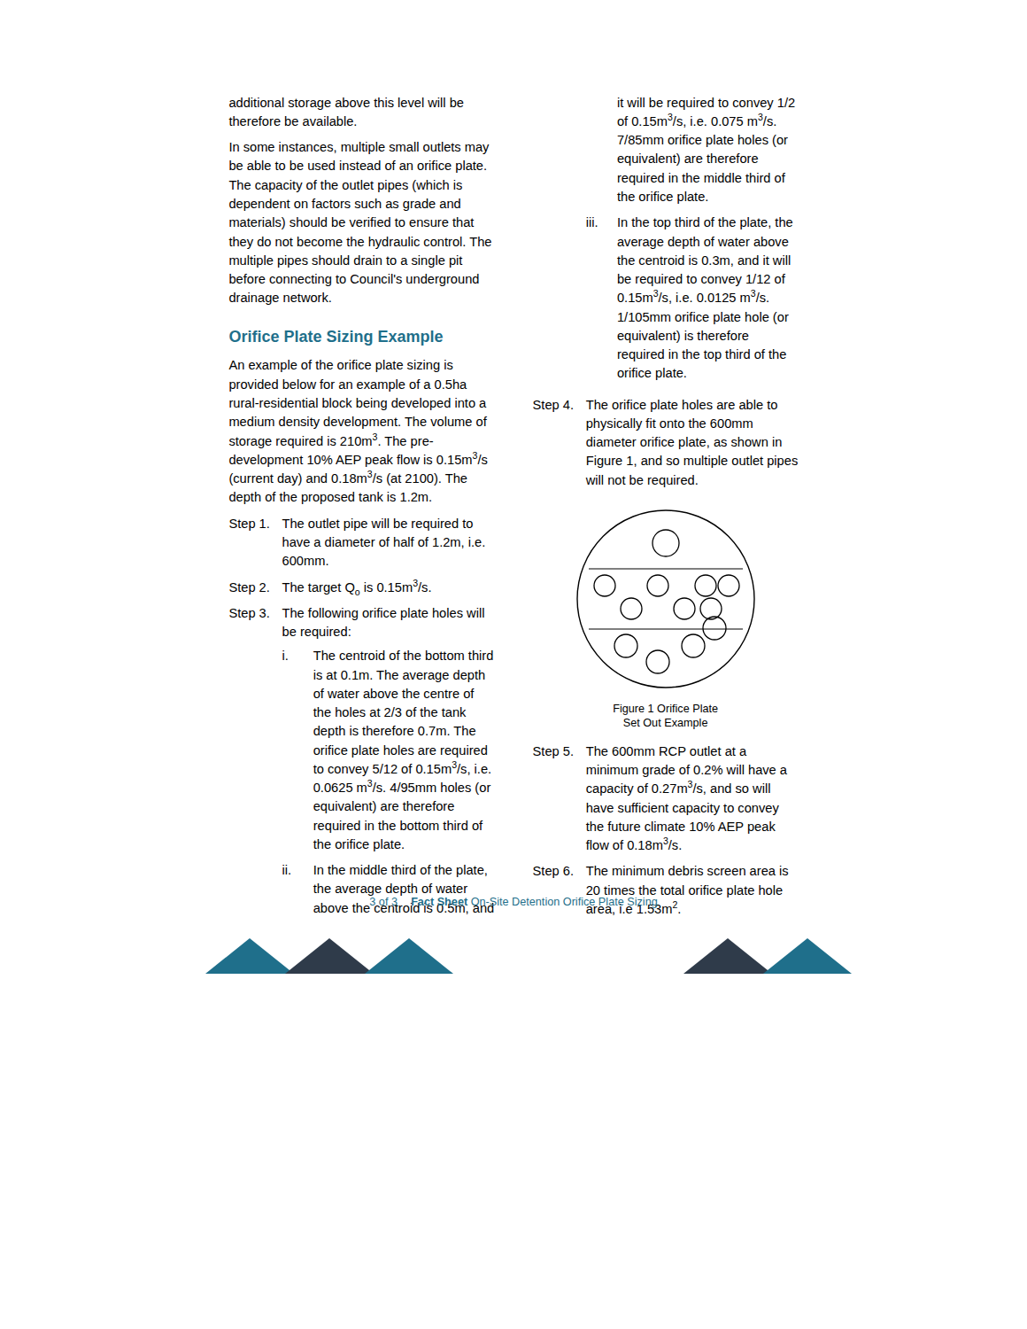additional storage above this level will be therefore be available.
In some instances, multiple small outlets may be able to be used instead of an orifice plate. The capacity of the outlet pipes (which is dependent on factors such as grade and materials) should be verified to ensure that they do not become the hydraulic control. The multiple pipes should drain to a single pit before connecting to Council's underground drainage network.
Orifice Plate Sizing Example
An example of the orifice plate sizing is provided below for an example of a 0.5ha rural-residential block being developed into a medium density development. The volume of storage required is 210m3. The pre-development 10% AEP peak flow is 0.15m3/s (current day) and 0.18m3/s (at 2100). The depth of the proposed tank is 1.2m.
Step 1. The outlet pipe will be required to have a diameter of half of 1.2m, i.e. 600mm.
Step 2. The target Qo is 0.15m3/s.
Step 3. The following orifice plate holes will be required:
i. The centroid of the bottom third is at 0.1m. The average depth of water above the centre of the holes at 2/3 of the tank depth is therefore 0.7m. The orifice plate holes are required to convey 5/12 of 0.15m3/s, i.e. 0.0625 m3/s. 4/95mm holes (or equivalent) are therefore required in the bottom third of the orifice plate.
ii. In the middle third of the plate, the average depth of water above the centroid is 0.5m, and it will be required to convey 1/2 of 0.15m3/s, i.e. 0.075 m3/s. 7/85mm orifice plate holes (or equivalent) are therefore required in the middle third of the orifice plate.
iii. In the top third of the plate, the average depth of water above the centroid is 0.3m, and it will be required to convey 1/12 of 0.15m3/s, i.e. 0.0125 m3/s. 1/105mm orifice plate hole (or equivalent) is therefore required in the top third of the orifice plate.
Step 4. The orifice plate holes are able to physically fit onto the 600mm diameter orifice plate, as shown in Figure 1, and so multiple outlet pipes will not be required.
Figure 1 Orifice Plate
Set Out Example
Step 5. The 600mm RCP outlet at a minimum grade of 0.2% will have a capacity of 0.27m3/s, and so will have sufficient capacity to convey the future climate 10% AEP peak flow of 0.18m3/s.
Step 6. The minimum debris screen area is 20 times the total orifice plate hole area, i.e 1.53m2.
3 of 3 Fact Sheet On-Site Detention Orifice Plate Sizing